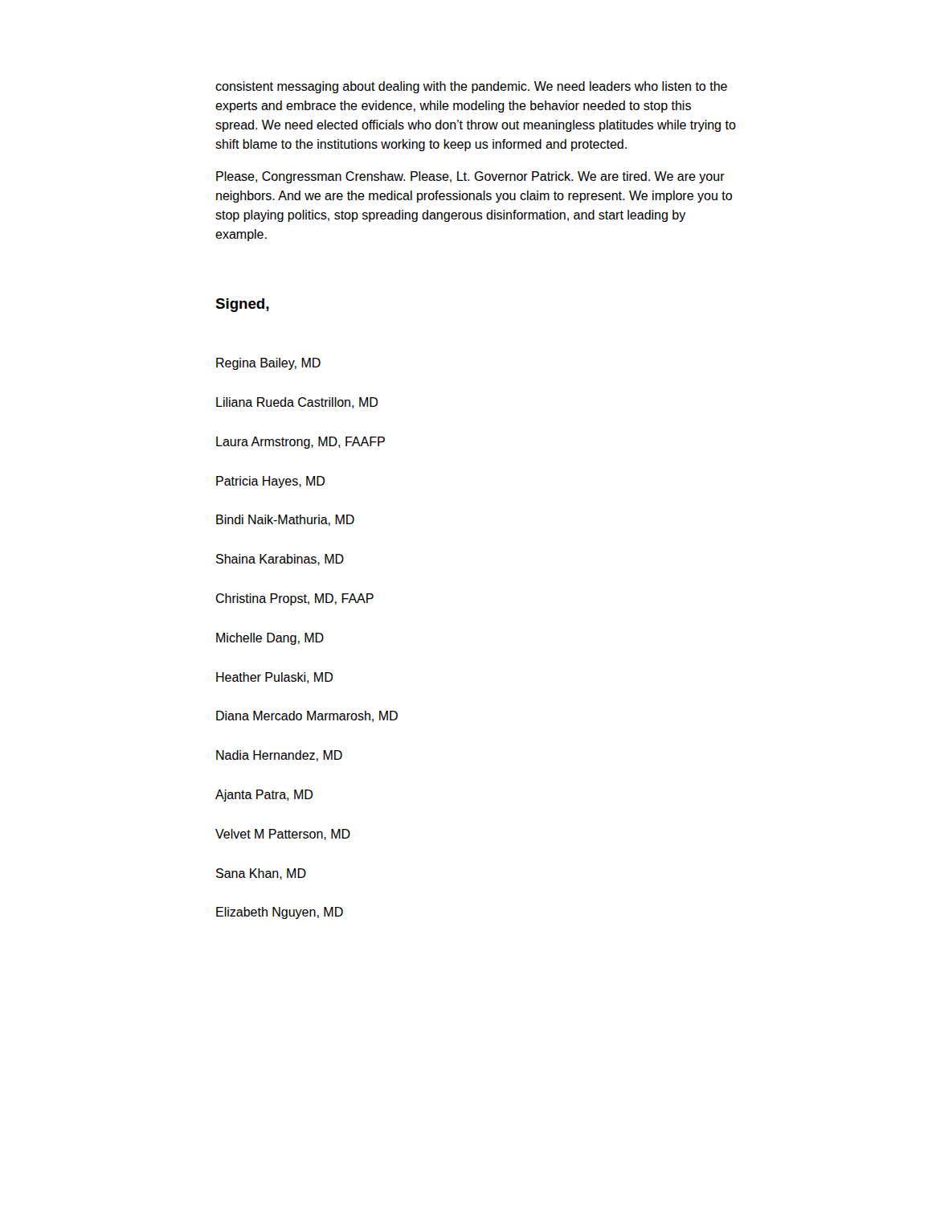consistent messaging about dealing with the pandemic. We need leaders who listen to the experts and embrace the evidence, while modeling the behavior needed to stop this spread. We need elected officials who don’t throw out meaningless platitudes while trying to shift blame to the institutions working to keep us informed and protected.
Please, Congressman Crenshaw. Please, Lt. Governor Patrick. We are tired. We are your neighbors. And we are the medical professionals you claim to represent. We implore you to stop playing politics, stop spreading dangerous disinformation, and start leading by example.
Signed,
Regina Bailey, MD
Liliana Rueda Castrillon, MD
Laura Armstrong, MD, FAAFP
Patricia Hayes, MD
Bindi Naik-Mathuria, MD
Shaina Karabinas, MD
Christina Propst, MD, FAAP
Michelle Dang, MD
Heather Pulaski, MD
Diana Mercado Marmarosh, MD
Nadia Hernandez, MD
Ajanta Patra, MD
Velvet M Patterson, MD
Sana Khan, MD
Elizabeth Nguyen, MD